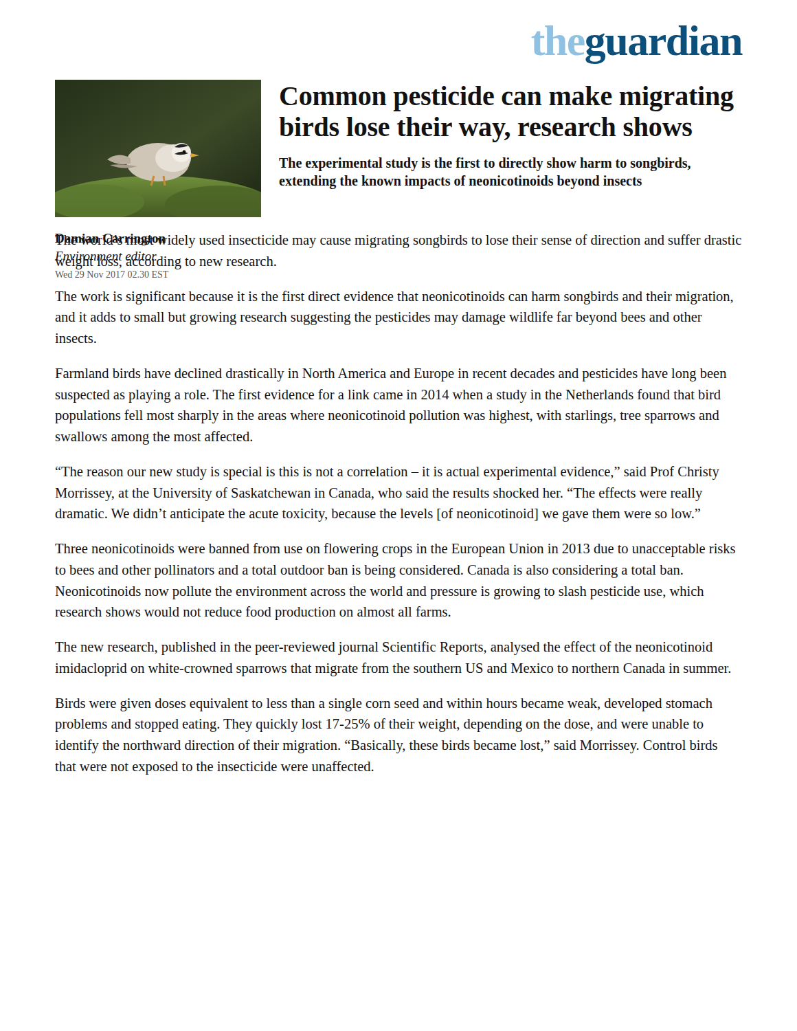the guardian
Common pesticide can make migrating birds lose their way, research shows
The experimental study is the first to directly show harm to songbirds, extending the known impacts of neonicotinoids beyond insects
Damian Carrington
Environment editor
Wed 29 Nov 2017 02.30 EST
The world’s most widely used insecticide may cause migrating songbirds to lose their sense of direction and suffer drastic weight loss, according to new research.
The work is significant because it is the first direct evidence that neonicotinoids can harm songbirds and their migration, and it adds to small but growing research suggesting the pesticides may damage wildlife far beyond bees and other insects.
Farmland birds have declined drastically in North America and Europe in recent decades and pesticides have long been suspected as playing a role. The first evidence for a link came in 2014 when a study in the Netherlands found that bird populations fell most sharply in the areas where neonicotinoid pollution was highest, with starlings, tree sparrows and swallows among the most affected.
“The reason our new study is special is this is not a correlation – it is actual experimental evidence,” said Prof Christy Morrissey, at the University of Saskatchewan in Canada, who said the results shocked her. “The effects were really dramatic. We didn’t anticipate the acute toxicity, because the levels [of neonicotinoid] we gave them were so low.”
Three neonicotinoids were banned from use on flowering crops in the European Union in 2013 due to unacceptable risks to bees and other pollinators and a total outdoor ban is being considered. Canada is also considering a total ban. Neonicotinoids now pollute the environment across the world and pressure is growing to slash pesticide use, which research shows would not reduce food production on almost all farms.
The new research, published in the peer-reviewed journal Scientific Reports, analysed the effect of the neonicotinoid imidacloprid on white-crowned sparrows that migrate from the southern US and Mexico to northern Canada in summer.
Birds were given doses equivalent to less than a single corn seed and within hours became weak, developed stomach problems and stopped eating. They quickly lost 17-25% of their weight, depending on the dose, and were unable to identify the northward direction of their migration. “Basically, these birds became lost,” said Morrissey. Control birds that were not exposed to the insecticide were unaffected.